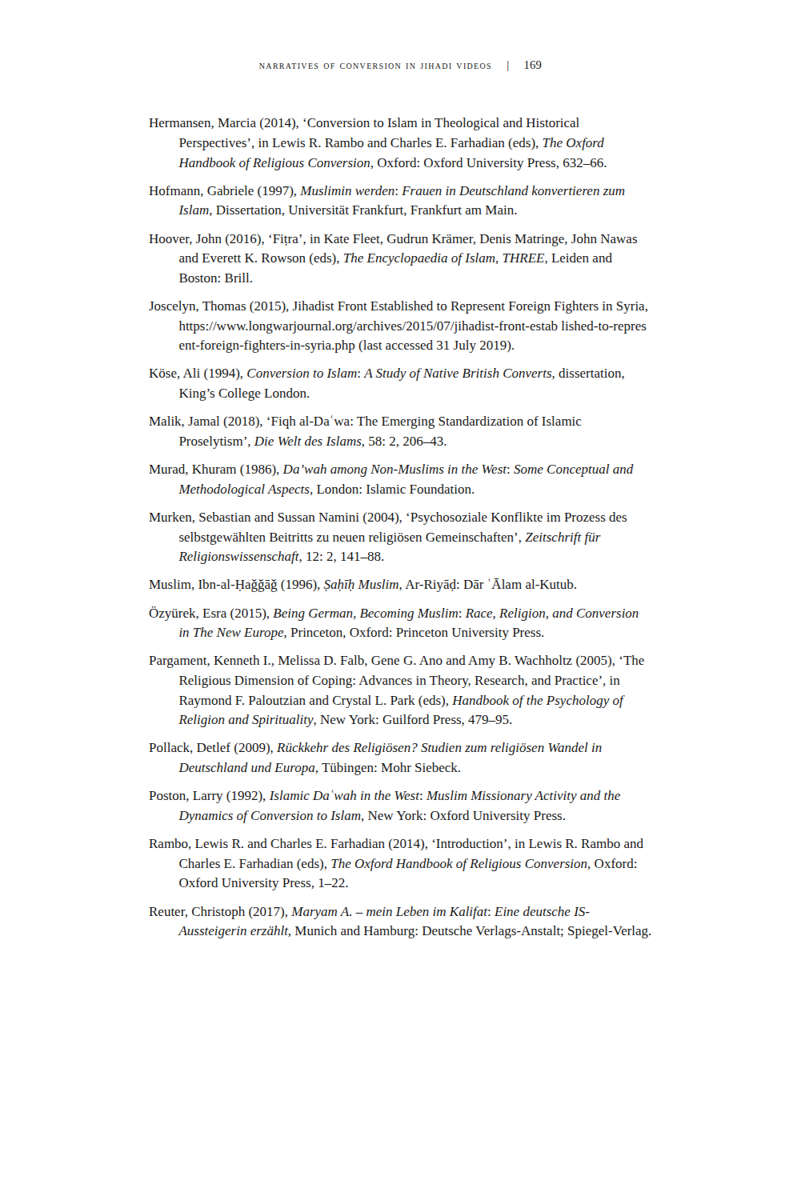narratives of conversion in jihadi videos | 169
Hermansen, Marcia (2014), ‘Conversion to Islam in Theological and Historical Perspectives’, in Lewis R. Rambo and Charles E. Farhadian (eds), The Oxford Handbook of Religious Conversion, Oxford: Oxford University Press, 632–66.
Hofmann, Gabriele (1997), Muslimin werden: Frauen in Deutschland konvertieren zum Islam, Dissertation, Universität Frankfurt, Frankfurt am Main.
Hoover, John (2016), ‘Fiṭra’, in Kate Fleet, Gudrun Krämer, Denis Matringe, John Nawas and Everett K. Rowson (eds), The Encyclopaedia of Islam, THREE, Leiden and Boston: Brill.
Joscelyn, Thomas (2015), Jihadist Front Established to Represent Foreign Fighters in Syria, https://www.longwarjournal.org/archives/2015/07/jihadist-front-estab lished-to-represent-foreign-fighters-in-syria.php (last accessed 31 July 2019).
Köse, Ali (1994), Conversion to Islam: A Study of Native British Converts, dissertation, King’s College London.
Malik, Jamal (2018), ‘Fiqh al-Daʿwa: The Emerging Standardization of Islamic Proselytism’, Die Welt des Islams, 58: 2, 206–43.
Murad, Khuram (1986), Da’wah among Non-Muslims in the West: Some Conceptual and Methodological Aspects, London: Islamic Foundation.
Murken, Sebastian and Sussan Namini (2004), ‘Psychosoziale Konflikte im Prozess des selbstgewählten Beitritts zu neuen religiösen Gemeinschaften’, Zeitschrift für Religionswissenschaft, 12: 2, 141–88.
Muslim, Ibn-al-Ḥaǧǧāǧ (1996), Ṣaḥīḥ Muslim, Ar-Riyāḍ: Dār ʿĀlam al-Kutub.
Özyürek, Esra (2015), Being German, Becoming Muslim: Race, Religion, and Conversion in The New Europe, Princeton, Oxford: Princeton University Press.
Pargament, Kenneth I., Melissa D. Falb, Gene G. Ano and Amy B. Wachholtz (2005), ‘The Religious Dimension of Coping: Advances in Theory, Research, and Practice’, in Raymond F. Paloutzian and Crystal L. Park (eds), Handbook of the Psychology of Religion and Spirituality, New York: Guilford Press, 479–95.
Pollack, Detlef (2009), Rückkehr des Religiösen? Studien zum religiösen Wandel in Deutschland und Europa, Tübingen: Mohr Siebeck.
Poston, Larry (1992), Islamic Daʿwah in the West: Muslim Missionary Activity and the Dynamics of Conversion to Islam, New York: Oxford University Press.
Rambo, Lewis R. and Charles E. Farhadian (2014), ‘Introduction’, in Lewis R. Rambo and Charles E. Farhadian (eds), The Oxford Handbook of Religious Conversion, Oxford: Oxford University Press, 1–22.
Reuter, Christoph (2017), Maryam A. – mein Leben im Kalifat: Eine deutsche IS-Aussteigerin erzählt, Munich and Hamburg: Deutsche Verlags-Anstalt; Spiegel-Verlag.